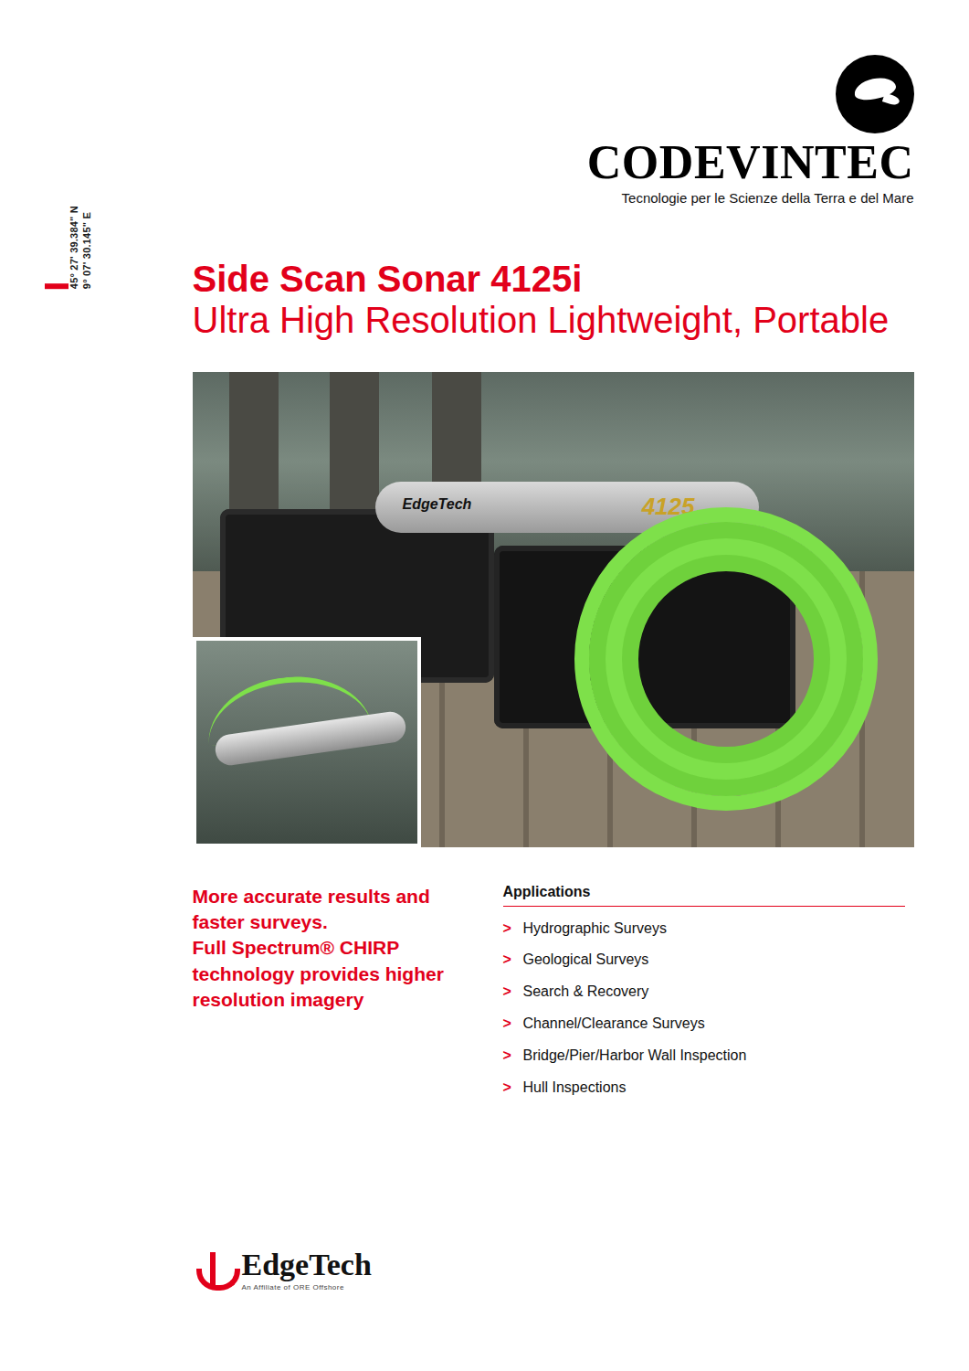45° 27' 39.384" N
9° 07' 30.145" E
CODEVINTEC
Tecnologie per le Scienze della Terra e del Mare
Side Scan Sonar 4125i
Ultra High Resolution Lightweight, Portable
EdgeTech 4125
More accurate results and faster surveys.
Full Spectrum® CHIRP technology provides higher resolution imagery
Applications
Hydrographic Surveys
Geological Surveys
Search & Recovery
Channel/Clearance Surveys
Bridge/Pier/Harbor Wall Inspection
Hull Inspections
EdgeTech An Affiliate of ORE Offshore